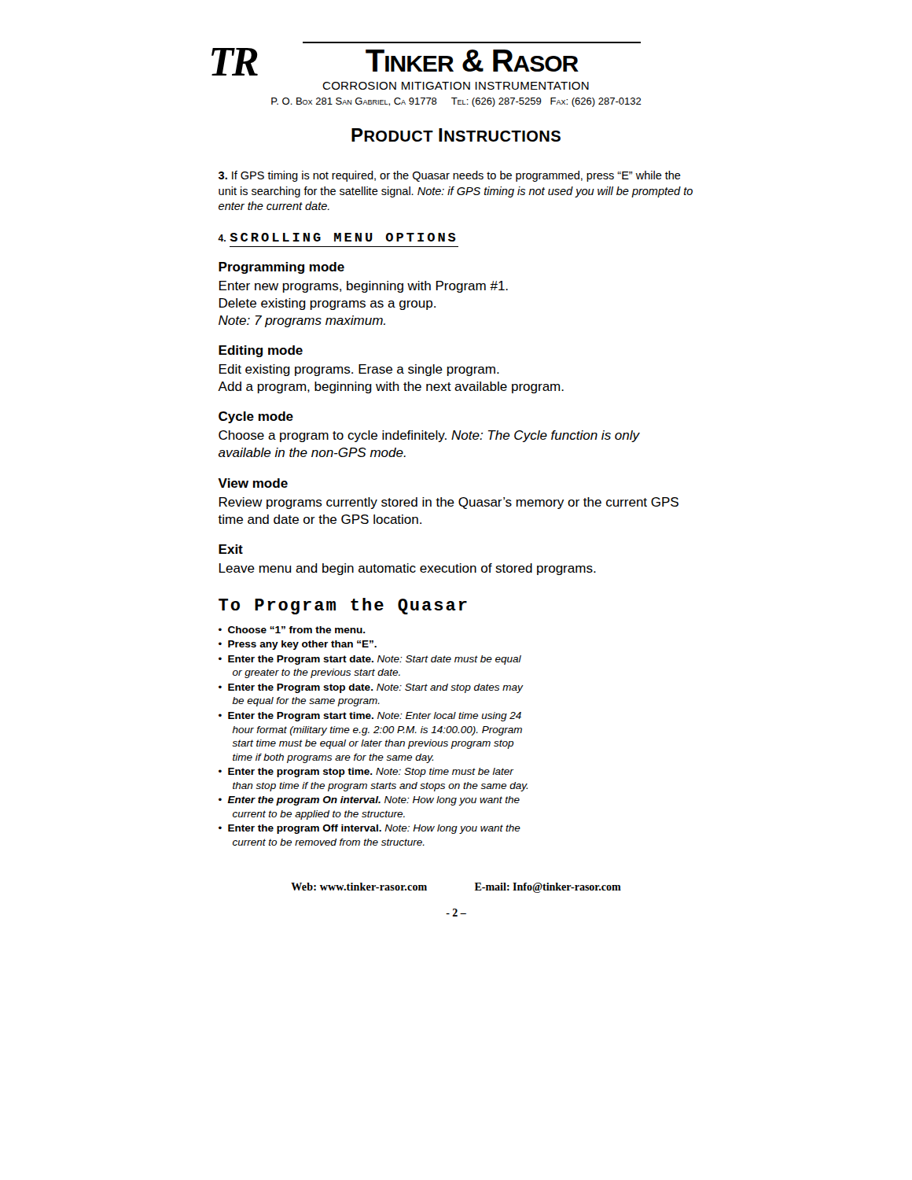TR
TINKER & RASOR
CORROSION MITIGATION INSTRUMENTATION
P. O. Box 281 San Gabriel, Ca 91778 Tel: (626) 287-5259 Fax: (626) 287-0132
PRODUCT INSTRUCTIONS
3. If GPS timing is not required, or the Quasar needs to be programmed, press “E” while the unit is searching for the satellite signal. Note: if GPS timing is not used you will be prompted to enter the current date.
4. SCROLLING MENU OPTIONS
Programming mode
Enter new programs, beginning with Program #1.
Delete existing programs as a group.
Note: 7 programs maximum.
Editing mode
Edit existing programs. Erase a single program.
Add a program, beginning with the next available program.
Cycle mode
Choose a program to cycle indefinitely. Note: The Cycle function is only available in the non-GPS mode.
View mode
Review programs currently stored in the Quasar’s memory or the current GPS time and date or the GPS location.
Exit
Leave menu and begin automatic execution of stored programs.
To Program the Quasar
Choose “1” from the menu.
Press any key other than “E”.
Enter the Program start date. Note: Start date must be equal or greater to the previous start date.
Enter the Program stop date. Note: Start and stop dates may be equal for the same program.
Enter the Program start time. Note: Enter local time using 24 hour format (military time e.g. 2:00 P.M. is 14:00.00). Program start time must be equal or later than previous program stop time if both programs are for the same day.
Enter the program stop time. Note: Stop time must be later than stop time if the program starts and stops on the same day.
Enter the program On interval. Note: How long you want the current to be applied to the structure.
Enter the program Off interval. Note: How long you want the current to be removed from the structure.
Web: www.tinker-rasor.com E-mail: Info@tinker-rasor.com
- 2 –